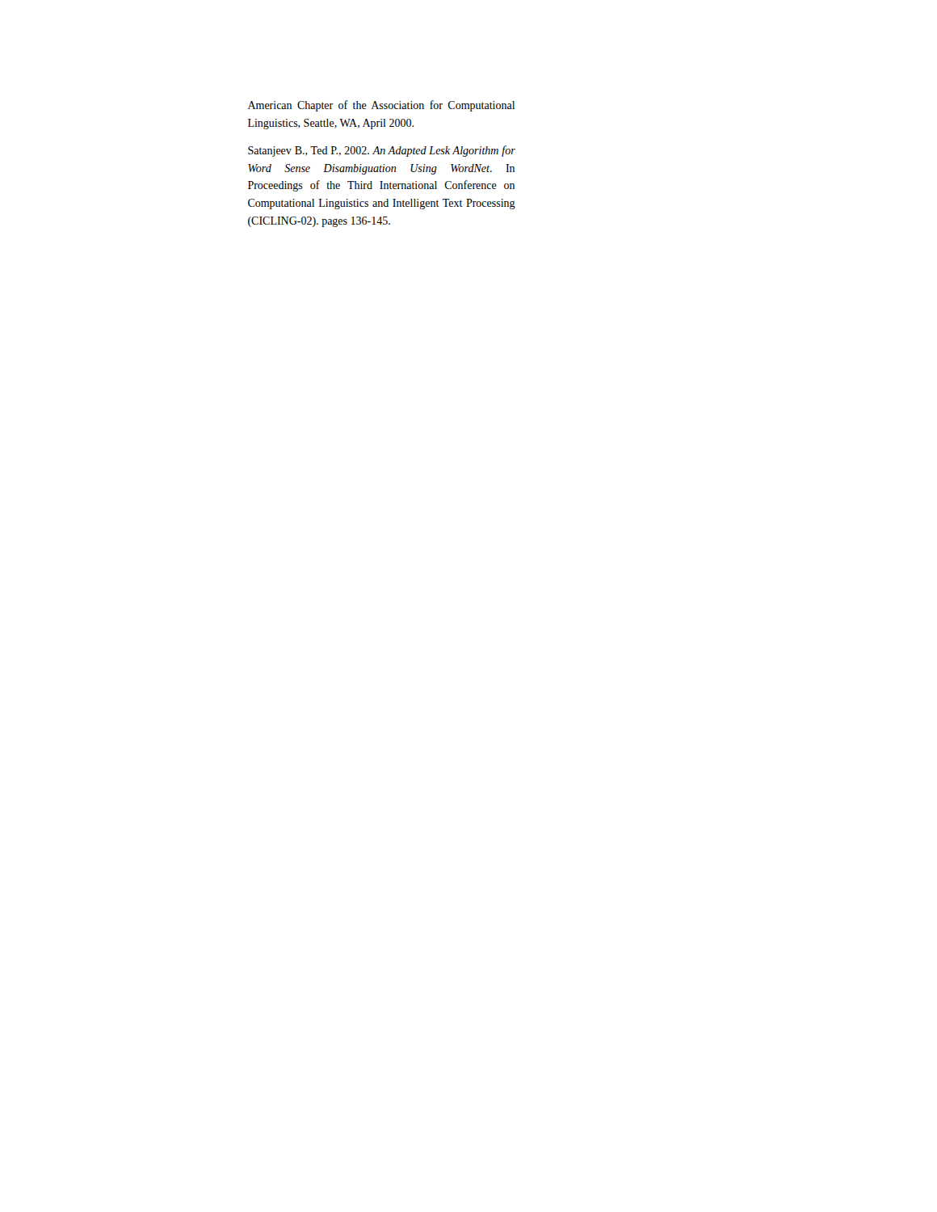American Chapter of the Association for Computational Linguistics, Seattle, WA, April 2000.
Satanjeev B., Ted P., 2002. An Adapted Lesk Algorithm for Word Sense Disambiguation Using WordNet. In Proceedings of the Third International Conference on Computational Linguistics and Intelligent Text Processing (CICLING-02). pages 136-145.